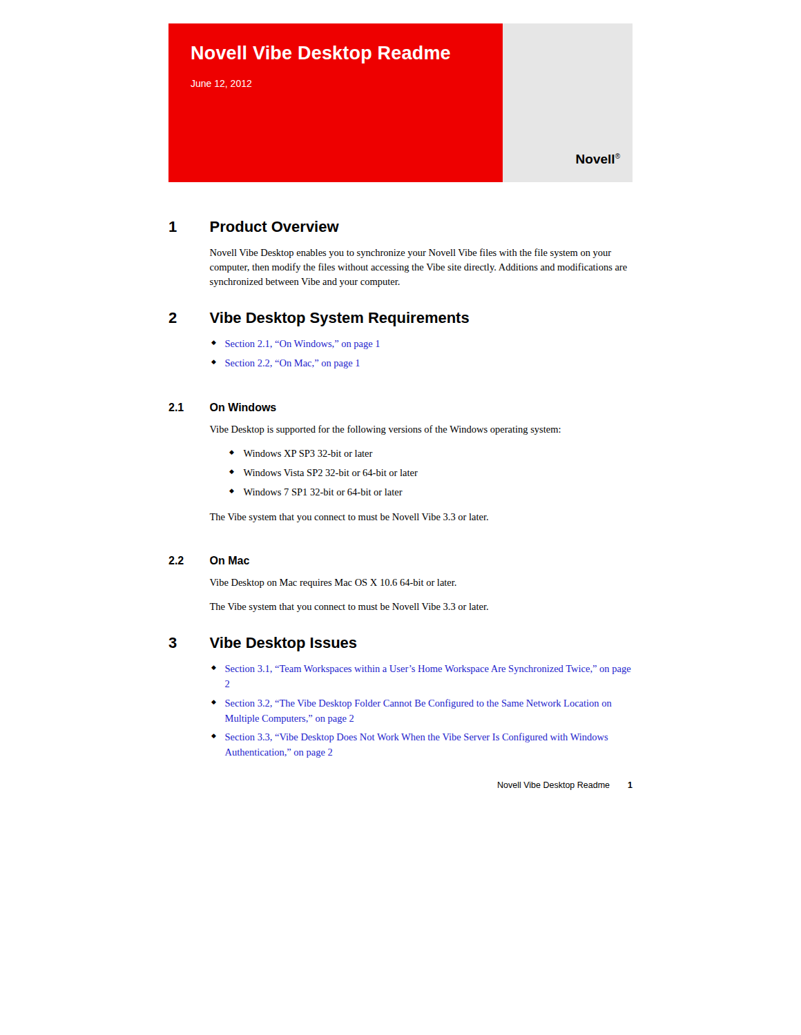Novell Vibe Desktop Readme
June 12, 2012
Novell®
1 Product Overview
Novell Vibe Desktop enables you to synchronize your Novell Vibe files with the file system on your computer, then modify the files without accessing the Vibe site directly. Additions and modifications are synchronized between Vibe and your computer.
2 Vibe Desktop System Requirements
Section 2.1, “On Windows,” on page 1
Section 2.2, “On Mac,” on page 1
2.1 On Windows
Vibe Desktop is supported for the following versions of the Windows operating system:
Windows XP SP3 32-bit or later
Windows Vista SP2 32-bit or 64-bit or later
Windows 7 SP1 32-bit or 64-bit or later
The Vibe system that you connect to must be Novell Vibe 3.3 or later.
2.2 On Mac
Vibe Desktop on Mac requires Mac OS X 10.6 64-bit or later.
The Vibe system that you connect to must be Novell Vibe 3.3 or later.
3 Vibe Desktop Issues
Section 3.1, “Team Workspaces within a User’s Home Workspace Are Synchronized Twice,” on page 2
Section 3.2, “The Vibe Desktop Folder Cannot Be Configured to the Same Network Location on Multiple Computers,” on page 2
Section 3.3, “Vibe Desktop Does Not Work When the Vibe Server Is Configured with Windows Authentication,” on page 2
Novell Vibe Desktop Readme1